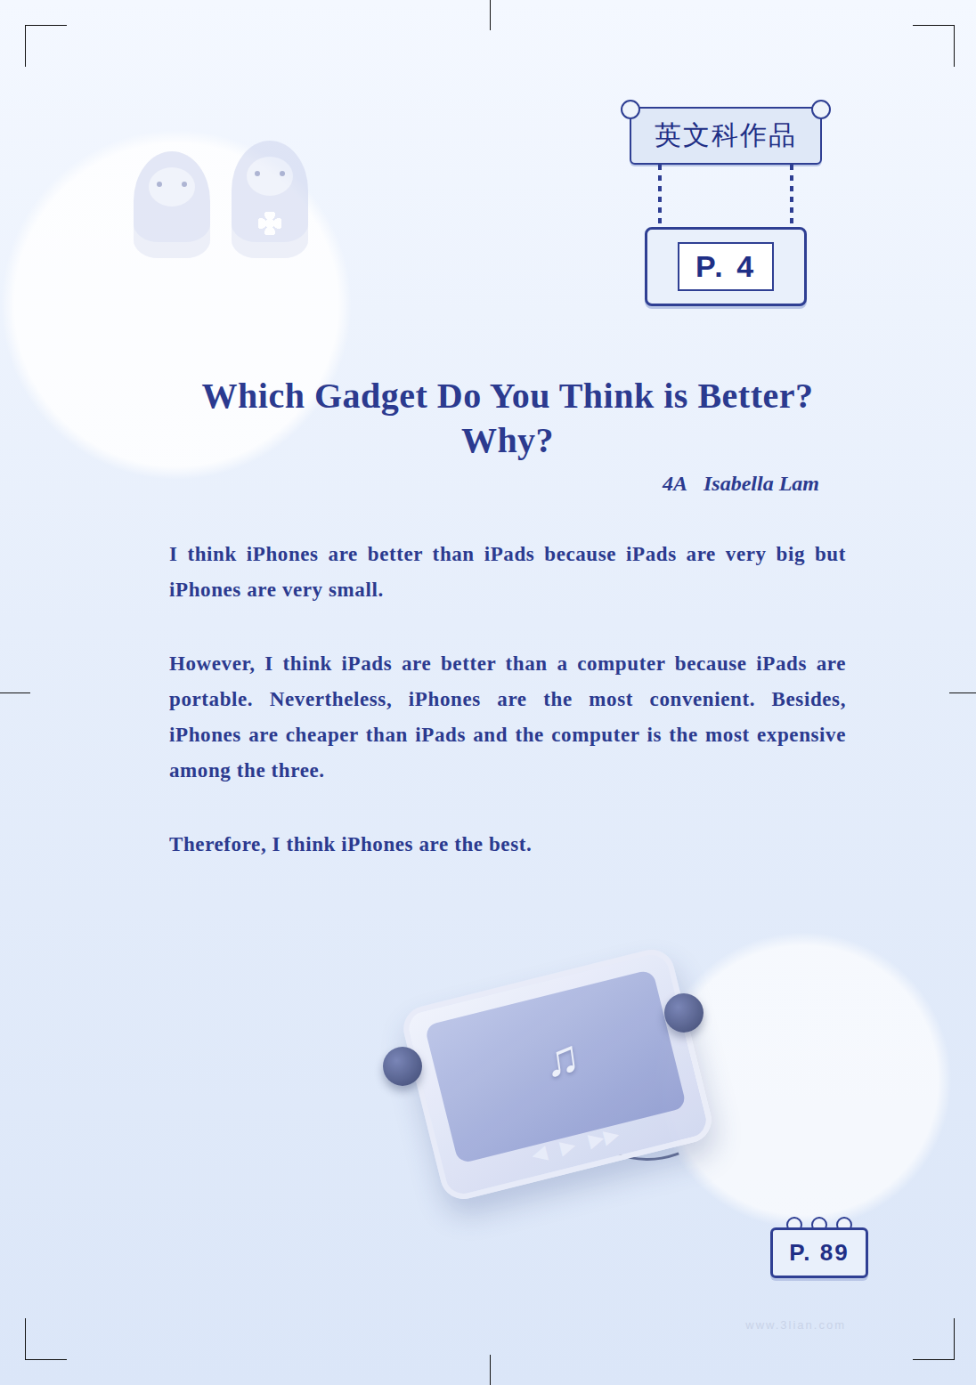英文科作品
P. 4
Which Gadget Do You Think is Better?
Why?
4AIsabella Lam
I think iPhones are better than iPads because iPads are very big but iPhones are very small.
However, I think iPads are better than a computer because iPads are portable. Nevertheless, iPhones are the most convenient. Besides, iPhones are cheaper than iPads and the computer is the most expensive among the three.
Therefore, I think iPhones are the best.
♫
◀▶▶▶
P. 89
www.3lian.com